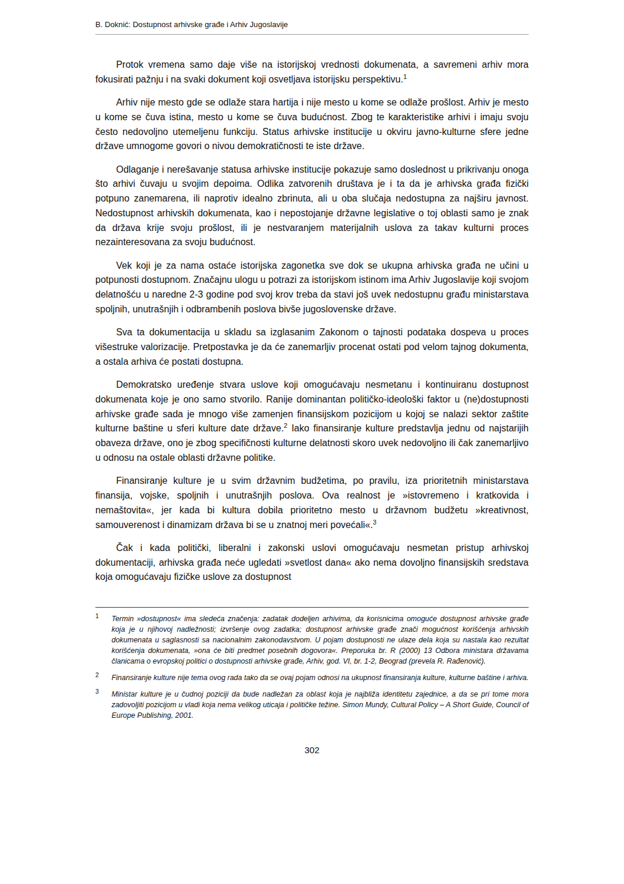B. Doknić: Dostupnost arhivske građe i Arhiv Jugoslavije
Protok vremena samo daje više na istorijskoj vrednosti dokumenata, a savremeni arhiv mora fokusirati pažnju i na svaki dokument koji osvetljava istorijsku perspektivu.1
Arhiv nije mesto gde se odlaže stara hartija i nije mesto u kome se odlaže prošlost. Arhiv je mesto u kome se čuva istina, mesto u kome se čuva budućnost. Zbog te karakteristike arhivi i imaju svoju često nedovoljno utemeljenu funkciju. Status arhivske institucije u okviru javno-kulturne sfere jedne države umnogome govori o nivou demokratičnosti te iste države.
Odlaganje i nerešavanje statusa arhivske institucije pokazuje samo doslednost u prikrivanju onoga što arhivi čuvaju u svojim depoima. Odlika zatvorenih društava je i ta da je arhivska građa fizički potpuno zanemarena, ili naprotiv idealno zbrinuta, ali u oba slučaja nedostupna za najširu javnost. Nedostupnost arhivskih dokumenata, kao i nepostojanje državne legislative o toj oblasti samo je znak da država krije svoju prošlost, ili je nestvaranjem materijalnih uslova za takav kulturni proces nezainteresovana za svoju budućnost.
Vek koji je za nama ostaće istorijska zagonetka sve dok se ukupna arhivska građa ne učini u potpunosti dostupnom. Značajnu ulogu u potrazi za istorijskom istinom ima Arhiv Jugoslavije koji svojom delatnošću u naredne 2-3 godine pod svoj krov treba da stavi još uvek nedostupnu građu ministarstava spoljnih, unutrašnjih i odbrambenih poslova bivše jugoslovenske države.
Sva ta dokumentacija u skladu sa izglasanim Zakonom o tajnosti podataka dospeva u proces višestruke valorizacije. Pretpostavka je da će zanemarljiv procenat ostati pod velom tajnog dokumenta, a ostala arhiva će postati dostupna.
Demokratsko uređenje stvara uslove koji omogućavaju nesmetanu i kontinuiranu dostupnost dokumenata koje je ono samo stvorilo. Ranije dominantan političko-ideološki faktor u (ne)dostupnosti arhivske građe sada je mnogo više zamenjen finansijskom pozicijom u kojoj se nalazi sektor zaštite kulturne baštine u sferi kulture date države.2 Iako finansiranje kulture predstavlja jednu od najstarijih obaveza države, ono je zbog specifičnosti kulturne delatnosti skoro uvek nedovoljno ili čak zanemarljivo u odnosu na ostale oblasti državne politike.
Finansiranje kulture je u svim državnim budžetima, po pravilu, iza prioritetnih ministarstava finansija, vojske, spoljnih i unutrašnjih poslova. Ova realnost je »istovremeno i kratkovida i nemaštovita«, jer kada bi kultura dobila prioritetno mesto u državnom budžetu »kreativnost, samouverenost i dinamizam država bi se u znatnoj meri povećali«.3
Čak i kada politički, liberalni i zakonski uslovi omogućavaju nesmetan pristup arhivskoj dokumentaciji, arhivska građa neće ugledati »svetlost dana« ako nema dovoljno finansijskih sredstava koja omogućavaju fizičke uslove za dostupnost
Termin »dostupnost« ima sledeća značenja: zadatak dodeljen arhivima, da korisnicima omoguće dostupnost arhivske građe koja je u njihovoj nadležnosti; izvršenje ovog zadatka; dostupnost arhivske građe znači mogućnost korišćenja arhivskih dokumenata u saglasnosti sa nacionalnim zakonodavstvom. U pojam dostupnosti ne ulaze dela koja su nastala kao rezultat korišćenja dokumenata, »ona će biti predmet posebnih dogovora«. Preporuka br. R (2000) 13 Odbora ministara državama članicama o evropskoj politici o dostupnosti arhivske građe, Arhiv, god. VI, br. 1-2, Beograd (prevela R. Rađenović).
Finansiranje kulture nije tema ovog rada tako da se ovaj pojam odnosi na ukupnost finansiranja kulture, kulturne baštine i arhiva.
Ministar kulture je u čudnoj poziciji da bude nadležan za oblast koja je najbliža identitetu zajednice, a da se pri tome mora zadovoljiti pozicijom u vladi koja nema velikog uticaja i političke težine. Simon Mundy, Cultural Policy – A Short Guide, Council of Europe Publishing, 2001.
302